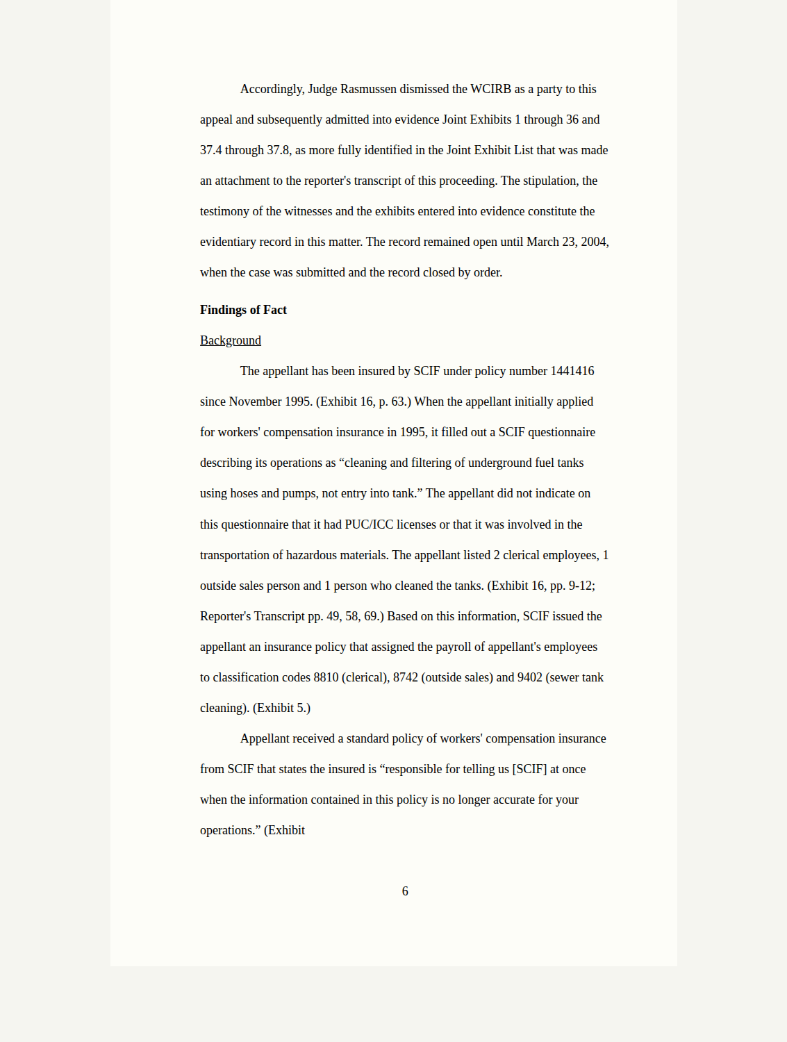Accordingly, Judge Rasmussen dismissed the WCIRB as a party to this appeal and subsequently admitted into evidence Joint Exhibits 1 through 36 and 37.4 through 37.8, as more fully identified in the Joint Exhibit List that was made an attachment to the reporter's transcript of this proceeding. The stipulation, the testimony of the witnesses and the exhibits entered into evidence constitute the evidentiary record in this matter. The record remained open until March 23, 2004, when the case was submitted and the record closed by order.
Findings of Fact
Background
The appellant has been insured by SCIF under policy number 1441416 since November 1995. (Exhibit 16, p. 63.) When the appellant initially applied for workers' compensation insurance in 1995, it filled out a SCIF questionnaire describing its operations as “cleaning and filtering of underground fuel tanks using hoses and pumps, not entry into tank.” The appellant did not indicate on this questionnaire that it had PUC/ICC licenses or that it was involved in the transportation of hazardous materials. The appellant listed 2 clerical employees, 1 outside sales person and 1 person who cleaned the tanks. (Exhibit 16, pp. 9-12; Reporter's Transcript pp. 49, 58, 69.) Based on this information, SCIF issued the appellant an insurance policy that assigned the payroll of appellant's employees to classification codes 8810 (clerical), 8742 (outside sales) and 9402 (sewer tank cleaning). (Exhibit 5.)
Appellant received a standard policy of workers' compensation insurance from SCIF that states the insured is “responsible for telling us [SCIF] at once when the information contained in this policy is no longer accurate for your operations.” (Exhibit
6